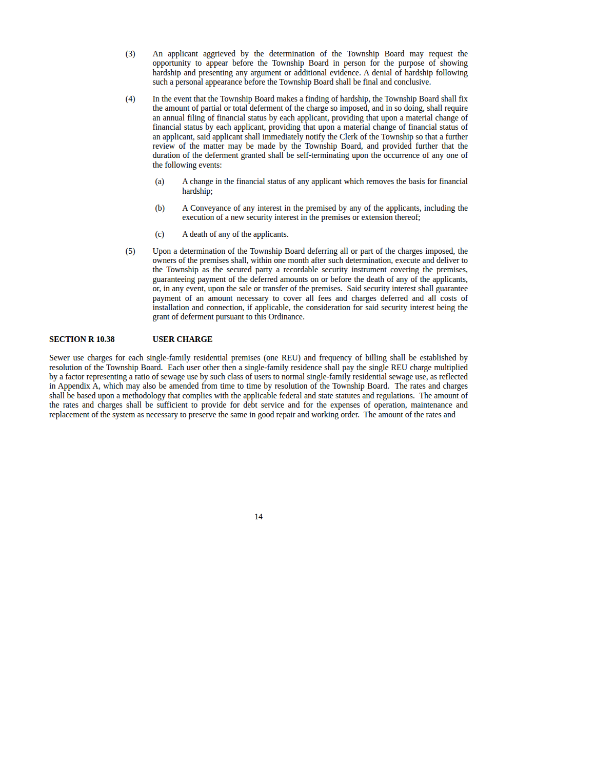(3) An applicant aggrieved by the determination of the Township Board may request the opportunity to appear before the Township Board in person for the purpose of showing hardship and presenting any argument or additional evidence. A denial of hardship following such a personal appearance before the Township Board shall be final and conclusive.
(4) In the event that the Township Board makes a finding of hardship, the Township Board shall fix the amount of partial or total deferment of the charge so imposed, and in so doing, shall require an annual filing of financial status by each applicant, providing that upon a material change of financial status by each applicant, providing that upon a material change of financial status of an applicant, said applicant shall immediately notify the Clerk of the Township so that a further review of the matter may be made by the Township Board, and provided further that the duration of the deferment granted shall be self-terminating upon the occurrence of any one of the following events:
(a) A change in the financial status of any applicant which removes the basis for financial hardship;
(b) A Conveyance of any interest in the premised by any of the applicants, including the execution of a new security interest in the premises or extension thereof;
(c) A death of any of the applicants.
(5) Upon a determination of the Township Board deferring all or part of the charges imposed, the owners of the premises shall, within one month after such determination, execute and deliver to the Township as the secured party a recordable security instrument covering the premises, guaranteeing payment of the deferred amounts on or before the death of any of the applicants, or, in any event, upon the sale or transfer of the premises. Said security interest shall guarantee payment of an amount necessary to cover all fees and charges deferred and all costs of installation and connection, if applicable, the consideration for said security interest being the grant of deferment pursuant to this Ordinance.
SECTION R 10.38 USER CHARGE
Sewer use charges for each single-family residential premises (one REU) and frequency of billing shall be established by resolution of the Township Board. Each user other then a single-family residence shall pay the single REU charge multiplied by a factor representing a ratio of sewage use by such class of users to normal single-family residential sewage use, as reflected in Appendix A, which may also be amended from time to time by resolution of the Township Board. The rates and charges shall be based upon a methodology that complies with the applicable federal and state statutes and regulations. The amount of the rates and charges shall be sufficient to provide for debt service and for the expenses of operation, maintenance and replacement of the system as necessary to preserve the same in good repair and working order. The amount of the rates and
14